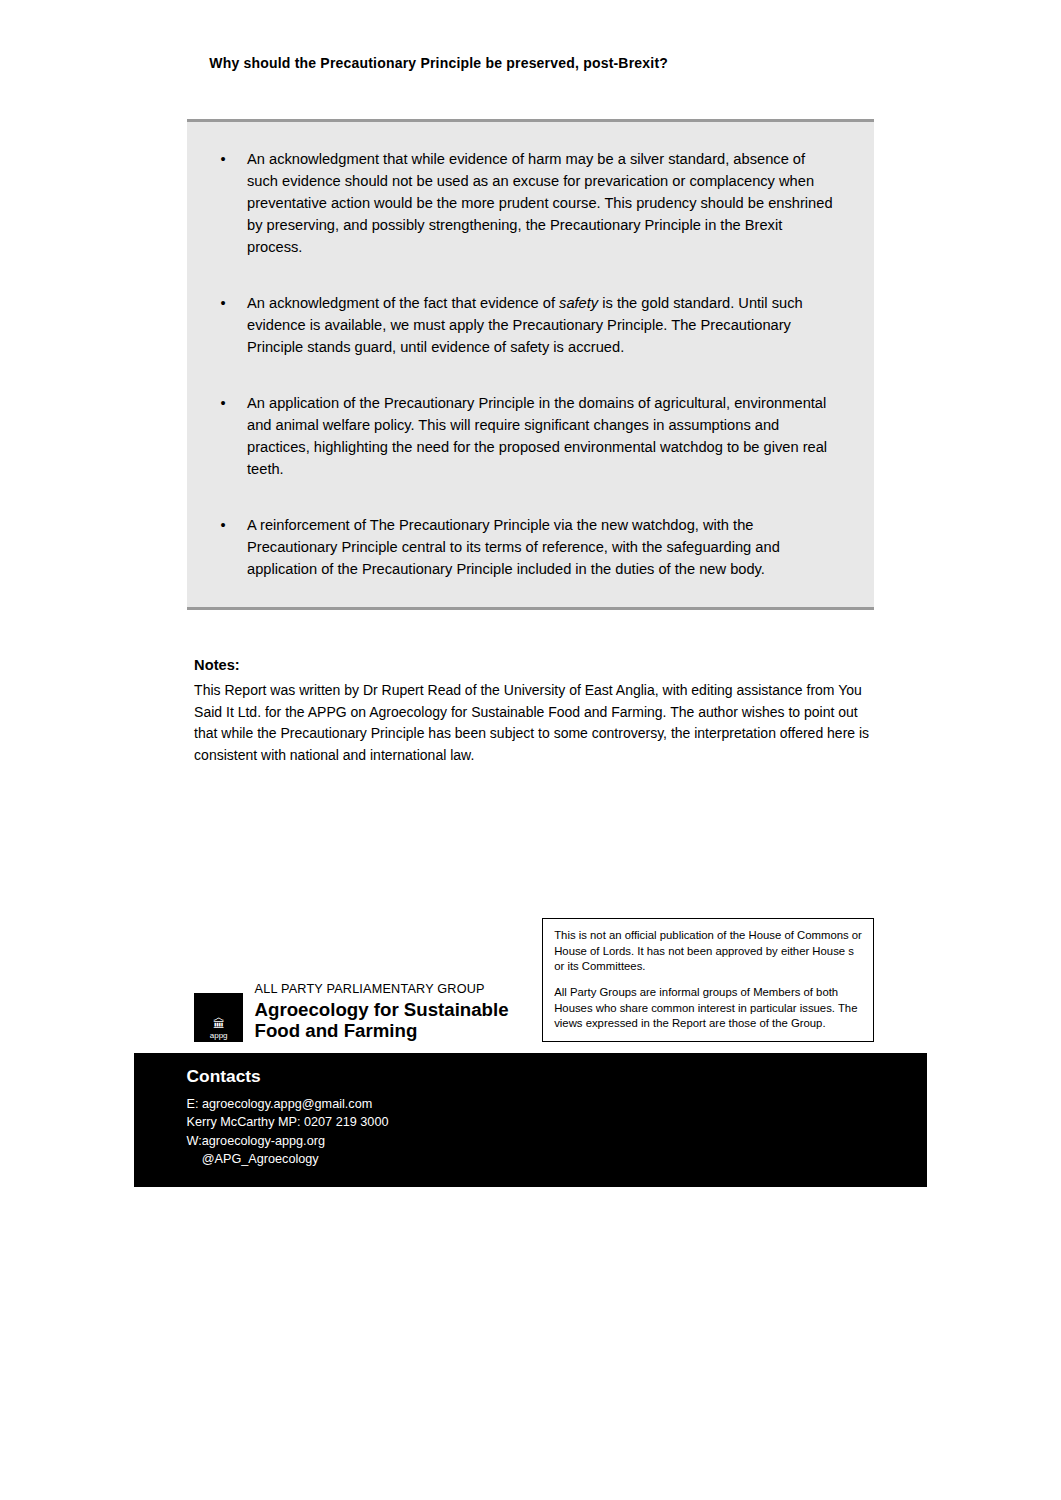Why should the Precautionary Principle be preserved, post-Brexit?
An acknowledgment that while evidence of harm may be a silver standard, absence of such evidence should not be used as an excuse for prevarication or complacency when preventative action would be the more prudent course. This prudency should be enshrined by preserving, and possibly strengthening, the Precautionary Principle in the Brexit process.
An acknowledgment of the fact that evidence of safety is the gold standard. Until such evidence is available, we must apply the Precautionary Principle. The Precautionary Principle stands guard, until evidence of safety is accrued.
An application of the Precautionary Principle in the domains of agricultural, environmental and animal welfare policy. This will require significant changes in assumptions and practices, highlighting the need for the proposed environmental watchdog to be given real teeth.
A reinforcement of The Precautionary Principle via the new watchdog, with the Precautionary Principle central to its terms of reference, with the safeguarding and application of the Precautionary Principle included in the duties of the new body.
Notes:
This Report was written by Dr Rupert Read of the University of East Anglia, with editing assistance from You Said It Ltd. for the APPG on Agroecology for Sustainable Food and Farming. The author wishes to point out that while the Precautionary Principle has been subject to some controversy, the interpretation offered here is consistent with national and international law.
🏛 appg
ALL PARTY PARLIAMENTARY GROUP
Agroecology for Sustainable
Food and Farming
This is not an official publication of the House of Commons or House of Lords. It has not been approved by either House s or its Committees.
All Party Groups are informal groups of Members of both Houses who share common interest in particular issues. The views expressed in the Report are those of the Group.
Contacts
E: agroecology.appg@gmail.com
Kerry McCarthy MP: 0207 219 3000
W:agroecology-appg.org
@APG_Agroecology